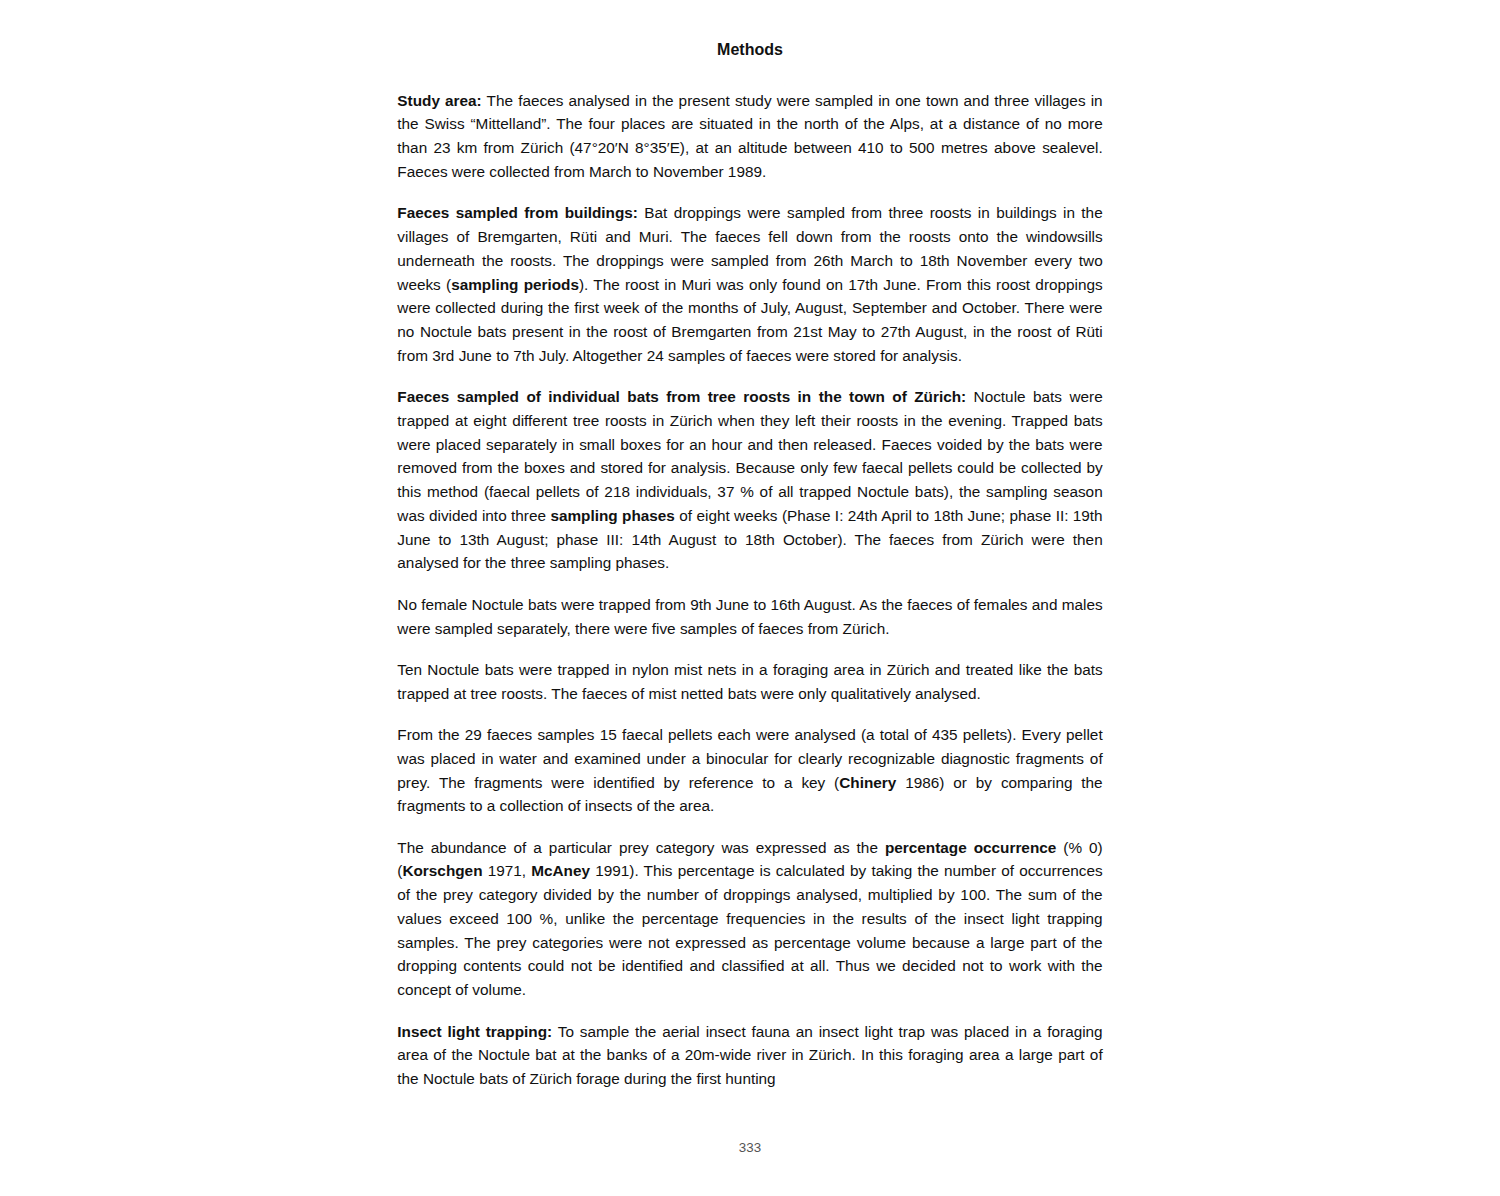Methods
Study area: The faeces analysed in the present study were sampled in one town and three villages in the Swiss “Mittelland”. The four places are situated in the north of the Alps, at a distance of no more than 23 km from Zürich (47°20′N 8°35′E), at an altitude between 410 to 500 metres above sealevel. Faeces were collected from March to November 1989.
Faeces sampled from buildings: Bat droppings were sampled from three roosts in buildings in the villages of Bremgarten, Rüti and Muri. The faeces fell down from the roosts onto the windowsills underneath the roosts. The droppings were sampled from 26th March to 18th November every two weeks (sampling periods). The roost in Muri was only found on 17th June. From this roost droppings were collected during the first week of the months of July, August, September and October. There were no Noctule bats present in the roost of Bremgarten from 21st May to 27th August, in the roost of Rüti from 3rd June to 7th July. Altogether 24 samples of faeces were stored for analysis.
Faeces sampled of individual bats from tree roosts in the town of Zürich: Noctule bats were trapped at eight different tree roosts in Zürich when they left their roosts in the evening. Trapped bats were placed separately in small boxes for an hour and then released. Faeces voided by the bats were removed from the boxes and stored for analysis. Because only few faecal pellets could be collected by this method (faecal pellets of 218 individuals, 37 % of all trapped Noctule bats), the sampling season was divided into three sampling phases of eight weeks (Phase I: 24th April to 18th June; phase II: 19th June to 13th August; phase III: 14th August to 18th October). The faeces from Zürich were then analysed for the three sampling phases.
No female Noctule bats were trapped from 9th June to 16th August. As the faeces of females and males were sampled separately, there were five samples of faeces from Zürich.
Ten Noctule bats were trapped in nylon mist nets in a foraging area in Zürich and treated like the bats trapped at tree roosts. The faeces of mist netted bats were only qualitatively analysed.
From the 29 faeces samples 15 faecal pellets each were analysed (a total of 435 pellets). Every pellet was placed in water and examined under a binocular for clearly recognizable diagnostic fragments of prey. The fragments were identified by reference to a key (Chinery 1986) or by comparing the fragments to a collection of insects of the area.
The abundance of a particular prey category was expressed as the percentage occurrence (% 0) (Korschgen 1971, McAney 1991). This percentage is calculated by taking the number of occurrences of the prey category divided by the number of droppings analysed, multiplied by 100. The sum of the values exceed 100 %, unlike the percentage frequencies in the results of the insect light trapping samples. The prey categories were not expressed as percentage volume because a large part of the dropping contents could not be identified and classified at all. Thus we decided not to work with the concept of volume.
Insect light trapping: To sample the aerial insect fauna an insect light trap was placed in a foraging area of the Noctule bat at the banks of a 20m-wide river in Zürich. In this foraging area a large part of the Noctule bats of Zürich forage during the first hunting
333